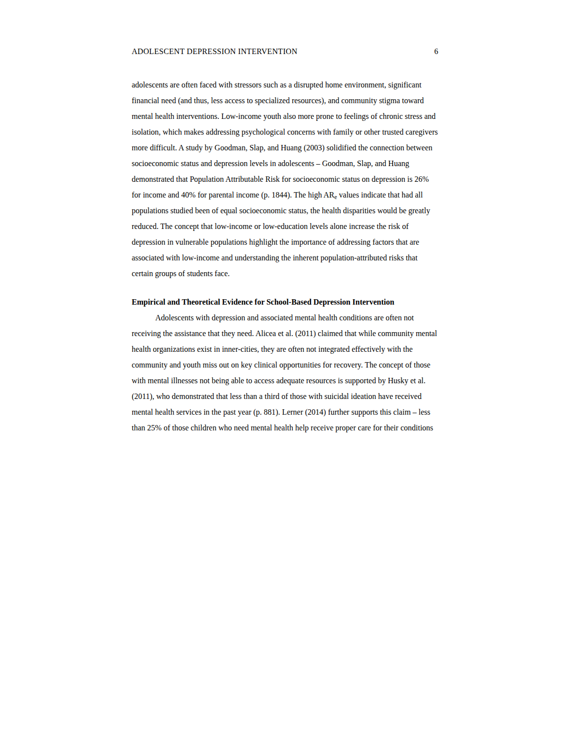Adolescent Depression Intervention 6
adolescents are often faced with stressors such as a disrupted home environment, significant financial need (and thus, less access to specialized resources), and community stigma toward mental health interventions. Low-income youth also more prone to feelings of chronic stress and isolation, which makes addressing psychological concerns with family or other trusted caregivers more difficult. A study by Goodman, Slap, and Huang (2003) solidified the connection between socioeconomic status and depression levels in adolescents – Goodman, Slap, and Huang demonstrated that Population Attributable Risk for socioeconomic status on depression is 26% for income and 40% for parental income (p. 1844). The high ARe values indicate that had all populations studied been of equal socioeconomic status, the health disparities would be greatly reduced. The concept that low-income or low-education levels alone increase the risk of depression in vulnerable populations highlight the importance of addressing factors that are associated with low-income and understanding the inherent population-attributed risks that certain groups of students face.
Empirical and Theoretical Evidence for School-Based Depression Intervention
Adolescents with depression and associated mental health conditions are often not receiving the assistance that they need. Alicea et al. (2011) claimed that while community mental health organizations exist in inner-cities, they are often not integrated effectively with the community and youth miss out on key clinical opportunities for recovery. The concept of those with mental illnesses not being able to access adequate resources is supported by Husky et al. (2011), who demonstrated that less than a third of those with suicidal ideation have received mental health services in the past year (p. 881). Lerner (2014) further supports this claim – less than 25% of those children who need mental health help receive proper care for their conditions